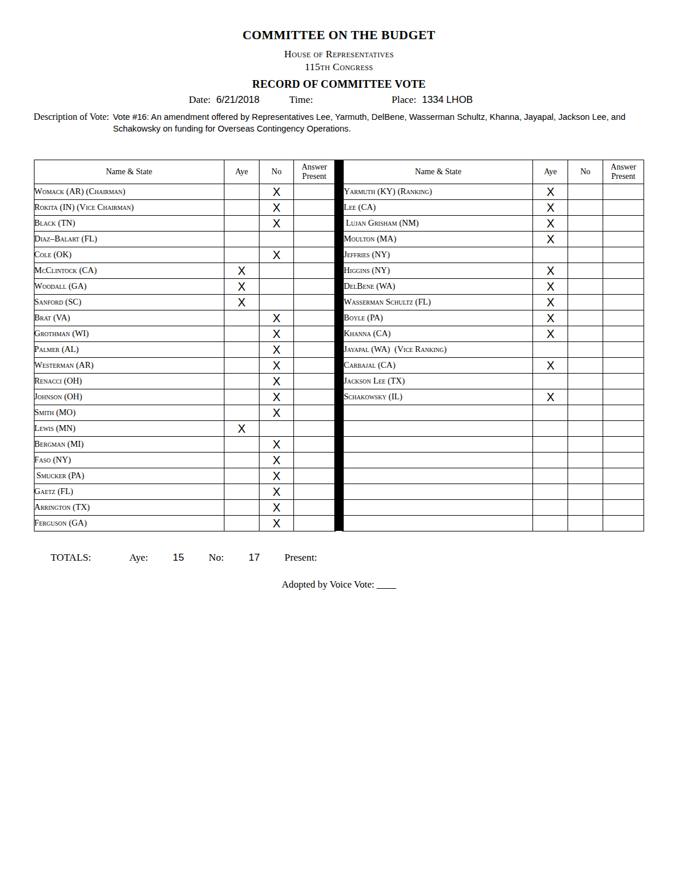COMMITTEE ON THE BUDGET
House of Representatives
115th Congress
RECORD OF COMMITTEE VOTE
Date: 6/21/2018 Time: Place: 1334 LHOB
Description of Vote:
Vote #16: An amendment offered by Representatives Lee, Yarmuth, DelBene, Wasserman Schultz, Khanna, Jayapal, Jackson Lee, and Schakowsky on funding for Overseas Contingency Operations.
| Name & State | Aye | No | Answer Present | | Name & State | Aye | No | Answer Present |
| --- | --- | --- | --- | --- | --- | --- | --- | --- |
| Womack (AR) (Chairman) | | X | | | Yarmuth (KY) (Ranking) | X | | |
| Rokita (IN) (Vice Chairman) | | X | | | Lee (CA) | X | | |
| Black (TN) | | X | | | Lujan Grisham (NM) | X | | |
| Diaz–Balart (FL) | | | | | Moulton (MA) | X | | |
| Cole (OK) | | X | | | Jeffries (NY) | | | |
| McClintock (CA) | X | | | | Higgins (NY) | X | | |
| Woodall (GA) | X | | | | DelBene (WA) | X | | |
| Sanford (SC) | X | | | | Wasserman Schultz (FL) | X | | |
| Brat (VA) | | X | | | Boyle (PA) | X | | |
| Grothman (WI) | | X | | | Khanna (CA) | X | | |
| Palmer (AL) | | X | | | Jayapal (WA) (Vice Ranking) | | | |
| Westerman (AR) | | X | | | Carbajal (CA) | X | | |
| Renacci (OH) | | X | | | Jackson Lee (TX) | | | |
| Johnson (OH) | | X | | | Schakowsky (IL) | X | | |
| Smith (MO) | | X | | | | | | |
| Lewis (MN) | X | | | | | | | |
| Bergman (MI) | | X | | | | | | |
| Faso (NY) | | X | | | | | | |
| Smucker (PA) | | X | | | | | | |
| Gaetz (FL) | | X | | | | | | |
| Arrington (TX) | | X | | | | | | |
| Ferguson (GA) | | X | | | | | | |
TOTALS: Aye: 15 No: 17 Present:
Adopted by Voice Vote: ____